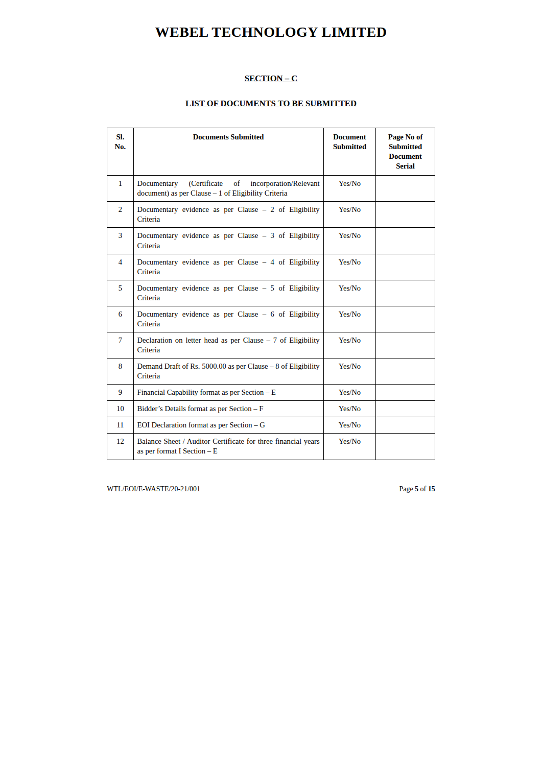WEBEL TECHNOLOGY LIMITED
SECTION – C
LIST OF DOCUMENTS TO BE SUBMITTED
| Sl. No. | Documents Submitted | Document Submitted | Page No of Submitted Document Serial |
| --- | --- | --- | --- |
| 1 | Documentary (Certificate of incorporation/Relevant document) as per Clause – 1 of Eligibility Criteria | Yes/No | |
| 2 | Documentary evidence as per Clause – 2 of Eligibility Criteria | Yes/No | |
| 3 | Documentary evidence as per Clause – 3 of Eligibility Criteria | Yes/No | |
| 4 | Documentary evidence as per Clause – 4 of Eligibility Criteria | Yes/No | |
| 5 | Documentary evidence as per Clause – 5 of Eligibility Criteria | Yes/No | |
| 6 | Documentary evidence as per Clause – 6 of Eligibility Criteria | Yes/No | |
| 7 | Declaration on letter head as per Clause – 7 of Eligibility Criteria | Yes/No | |
| 8 | Demand Draft of Rs. 5000.00 as per Clause – 8 of Eligibility Criteria | Yes/No | |
| 9 | Financial Capability format as per Section – E | Yes/No | |
| 10 | Bidder’s Details format as per Section – F | Yes/No | |
| 11 | EOI Declaration format as per Section – G | Yes/No | |
| 12 | Balance Sheet / Auditor Certificate for three financial years as per format I Section – E | Yes/No | |
WTL/EOI/E-WASTE/20-21/001 Page 5 of 15